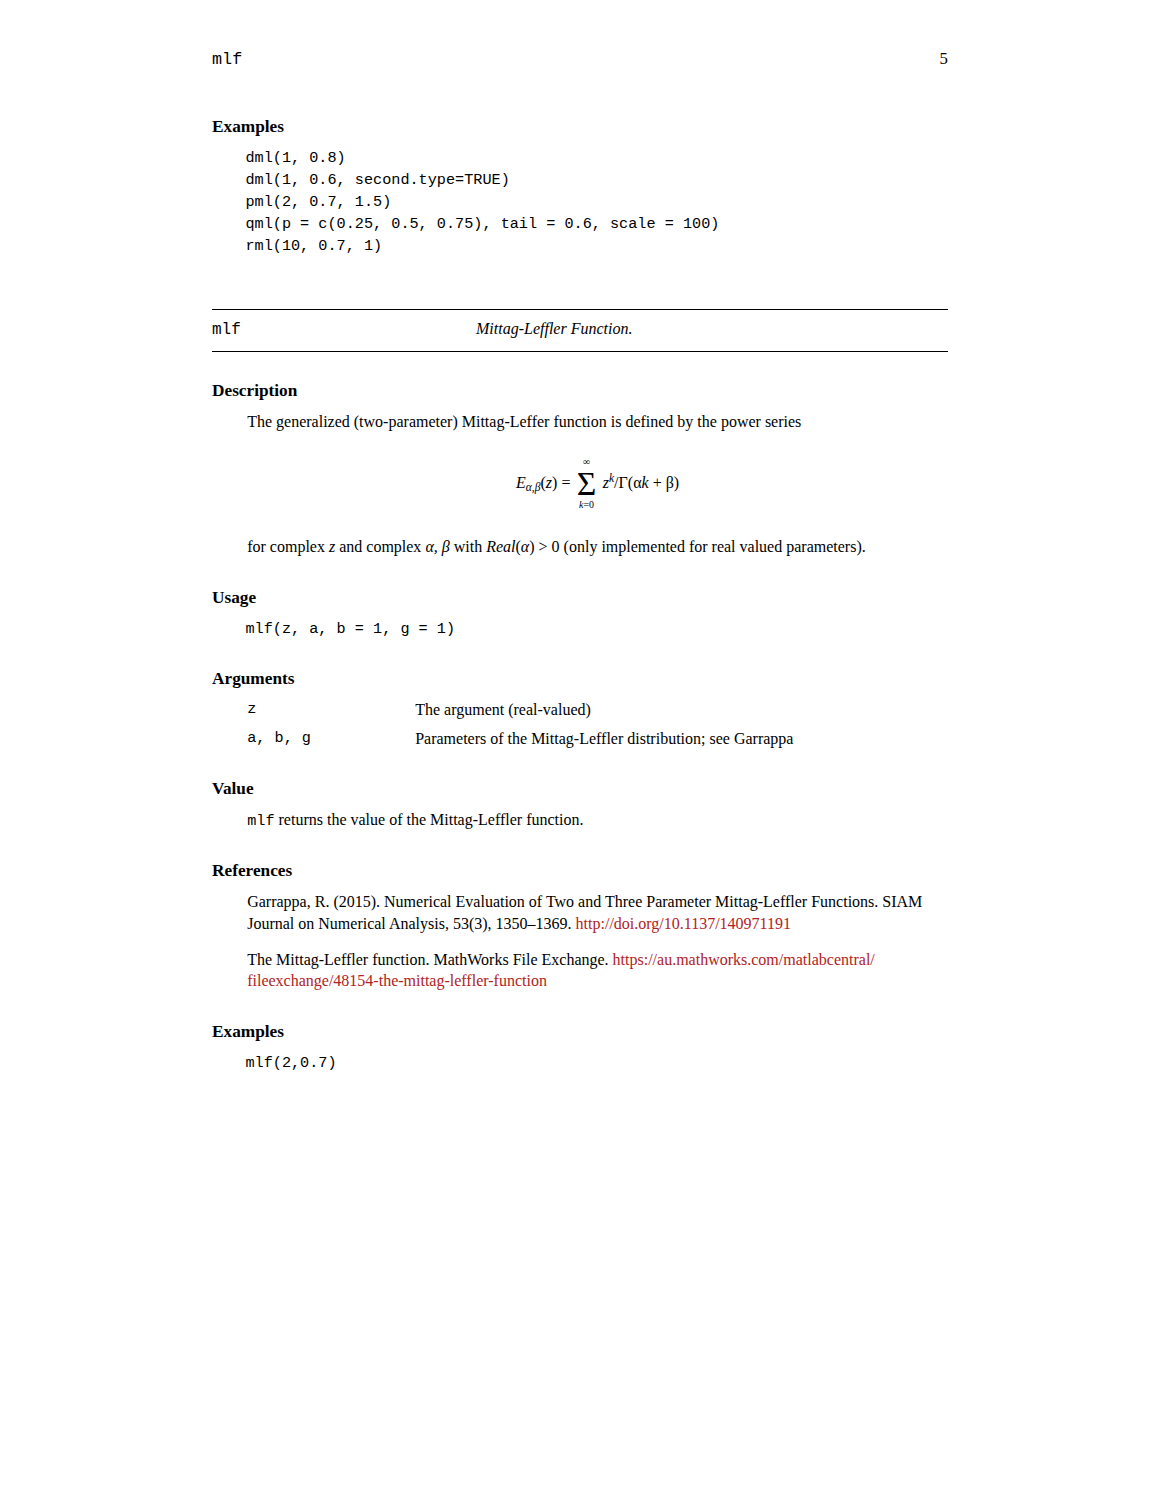mlf 5
Examples
dml(1, 0.8)
dml(1, 0.6, second.type=TRUE)
pml(2, 0.7, 1.5)
qml(p = c(0.25, 0.5, 0.75), tail = 0.6, scale = 100)
rml(10, 0.7, 1)
mlf Mittag-Leffler Function.
Description
The generalized (two-parameter) Mittag-Leffer function is defined by the power series
Eα,β(z) = ∞ Σ k=0 zk/Γ(αk + β)
for complex z and complex α, β with Real(α) > 0 (only implemented for real valued parameters).
Usage
mlf(z, a, b = 1, g = 1)
Arguments
z
The argument (real-valued)
a, b, g
Parameters of the Mittag-Leffler distribution; see Garrappa
Value
mlf returns the value of the Mittag-Leffler function.
References
Garrappa, R. (2015). Numerical Evaluation of Two and Three Parameter Mittag-Leffler Functions. SIAM Journal on Numerical Analysis, 53(3), 1350–1369. http://doi.org/10.1137/140971191
The Mittag-Leffler function. MathWorks File Exchange. https://au.mathworks.com/matlabcentral/
fileexchange/48154-the-mittag-leffler-function
Examples
mlf(2,0.7)